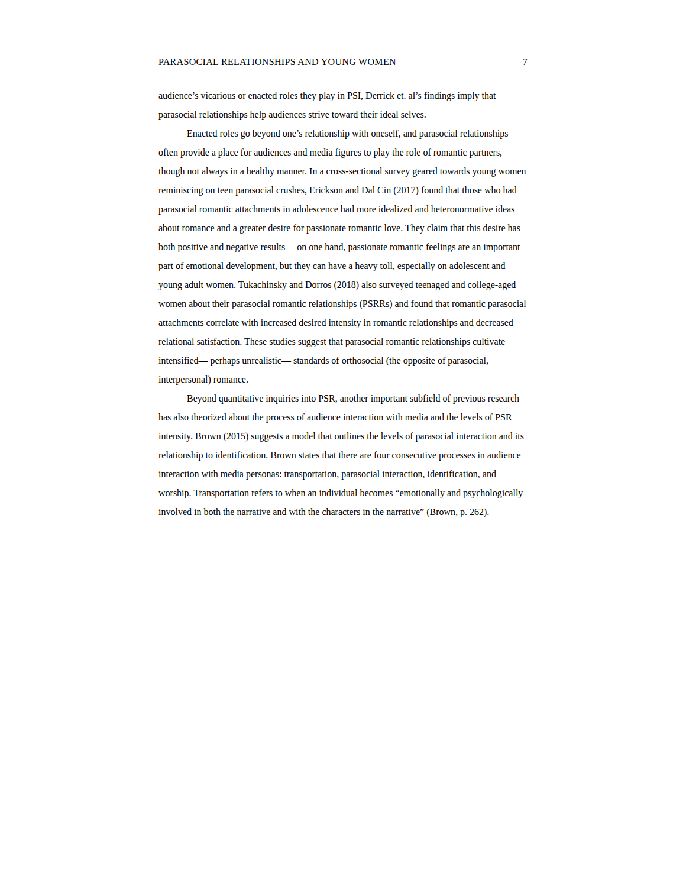Parasocial Relationships and Young Women 7
audience’s vicarious or enacted roles they play in PSI, Derrick et. al’s findings imply that parasocial relationships help audiences strive toward their ideal selves.
Enacted roles go beyond one’s relationship with oneself, and parasocial relationships often provide a place for audiences and media figures to play the role of romantic partners, though not always in a healthy manner. In a cross-sectional survey geared towards young women reminiscing on teen parasocial crushes, Erickson and Dal Cin (2017) found that those who had parasocial romantic attachments in adolescence had more idealized and heteronormative ideas about romance and a greater desire for passionate romantic love. They claim that this desire has both positive and negative results— on one hand, passionate romantic feelings are an important part of emotional development, but they can have a heavy toll, especially on adolescent and young adult women. Tukachinsky and Dorros (2018) also surveyed teenaged and college-aged women about their parasocial romantic relationships (PSRRs) and found that romantic parasocial attachments correlate with increased desired intensity in romantic relationships and decreased relational satisfaction. These studies suggest that parasocial romantic relationships cultivate intensified— perhaps unrealistic— standards of orthosocial (the opposite of parasocial, interpersonal) romance.
Beyond quantitative inquiries into PSR, another important subfield of previous research has also theorized about the process of audience interaction with media and the levels of PSR intensity. Brown (2015) suggests a model that outlines the levels of parasocial interaction and its relationship to identification. Brown states that there are four consecutive processes in audience interaction with media personas: transportation, parasocial interaction, identification, and worship. Transportation refers to when an individual becomes “emotionally and psychologically involved in both the narrative and with the characters in the narrative” (Brown, p. 262).